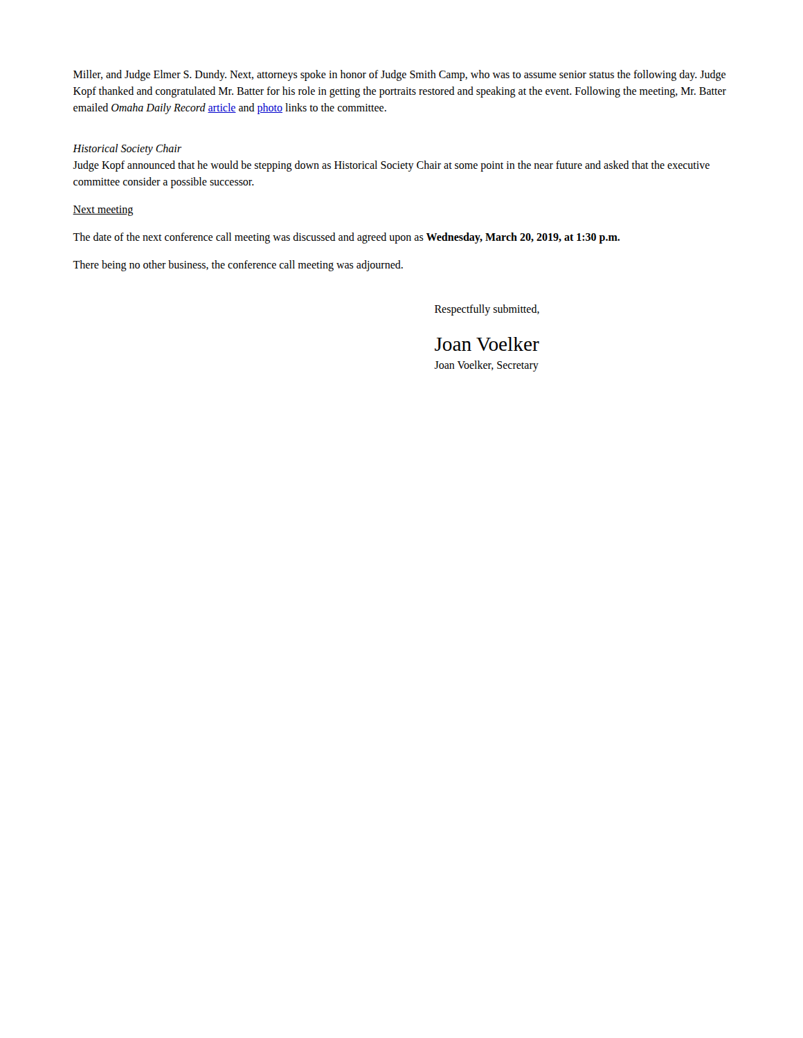Miller, and Judge Elmer S. Dundy. Next, attorneys spoke in honor of Judge Smith Camp, who was to assume senior status the following day. Judge Kopf thanked and congratulated Mr. Batter for his role in getting the portraits restored and speaking at the event. Following the meeting, Mr. Batter emailed Omaha Daily Record article and photo links to the committee.
Historical Society Chair
Judge Kopf announced that he would be stepping down as Historical Society Chair at some point in the near future and asked that the executive committee consider a possible successor.
Next meeting
The date of the next conference call meeting was discussed and agreed upon as Wednesday, March 20, 2019, at 1:30 p.m.
There being no other business, the conference call meeting was adjourned.
Respectfully submitted,
Joan Voelker
Joan Voelker, Secretary